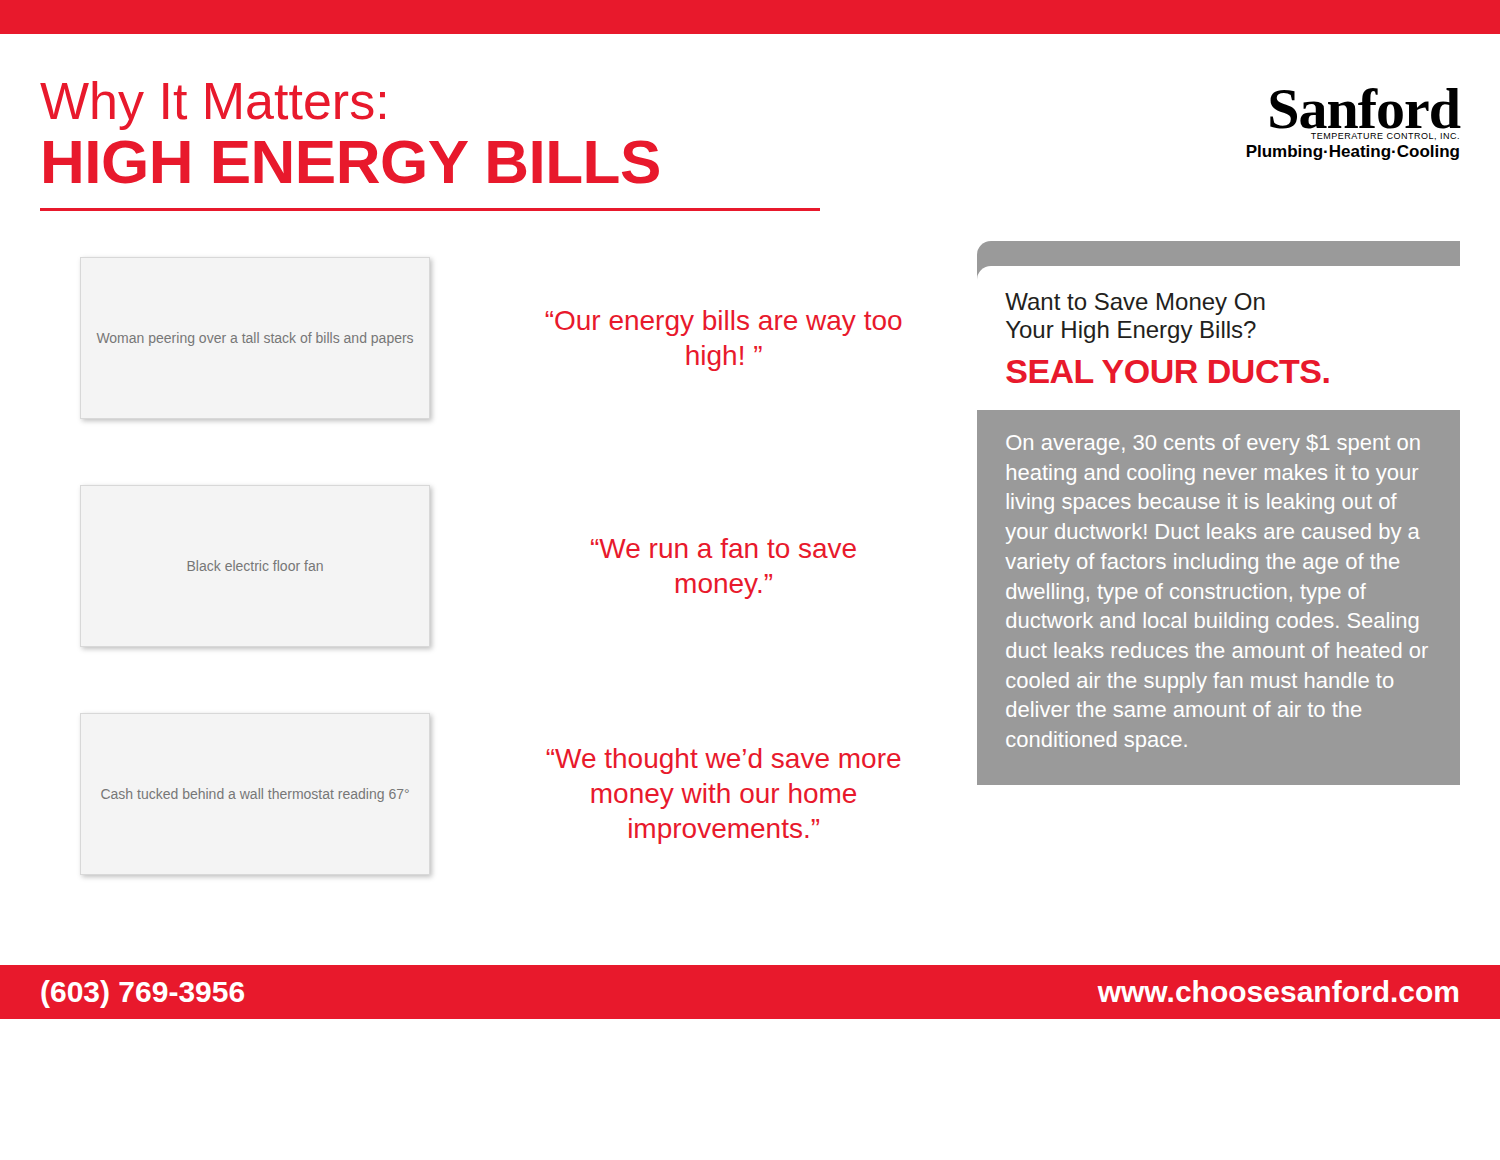Why It Matters: HIGH ENERGY BILLS
Sanford
TEMPERATURE CONTROL, INC.
Plumbing·Heating·Cooling
Woman peering over a tall stack of bills and papers
“Our energy bills are way too high! ”
Black electric floor fan
“We run a fan to save money.”
Cash tucked behind a wall thermostat reading 67°
“We thought we’d save more money with our home improvements.”
Want to Save Money On
Your High Energy Bills? SEAL YOUR DUCTS.
On average, 30 cents of every $1 spent on heating and cooling never makes it to your living spaces because it is leaking out of your ductwork! Duct leaks are caused by a variety of factors including the age of the dwelling, type of construction, type of ductwork and local building codes. Sealing duct leaks reduces the amount of heated or cooled air the supply fan must handle to deliver the same amount of air to the conditioned space.
(603) 769-3956 www.choosesanford.com